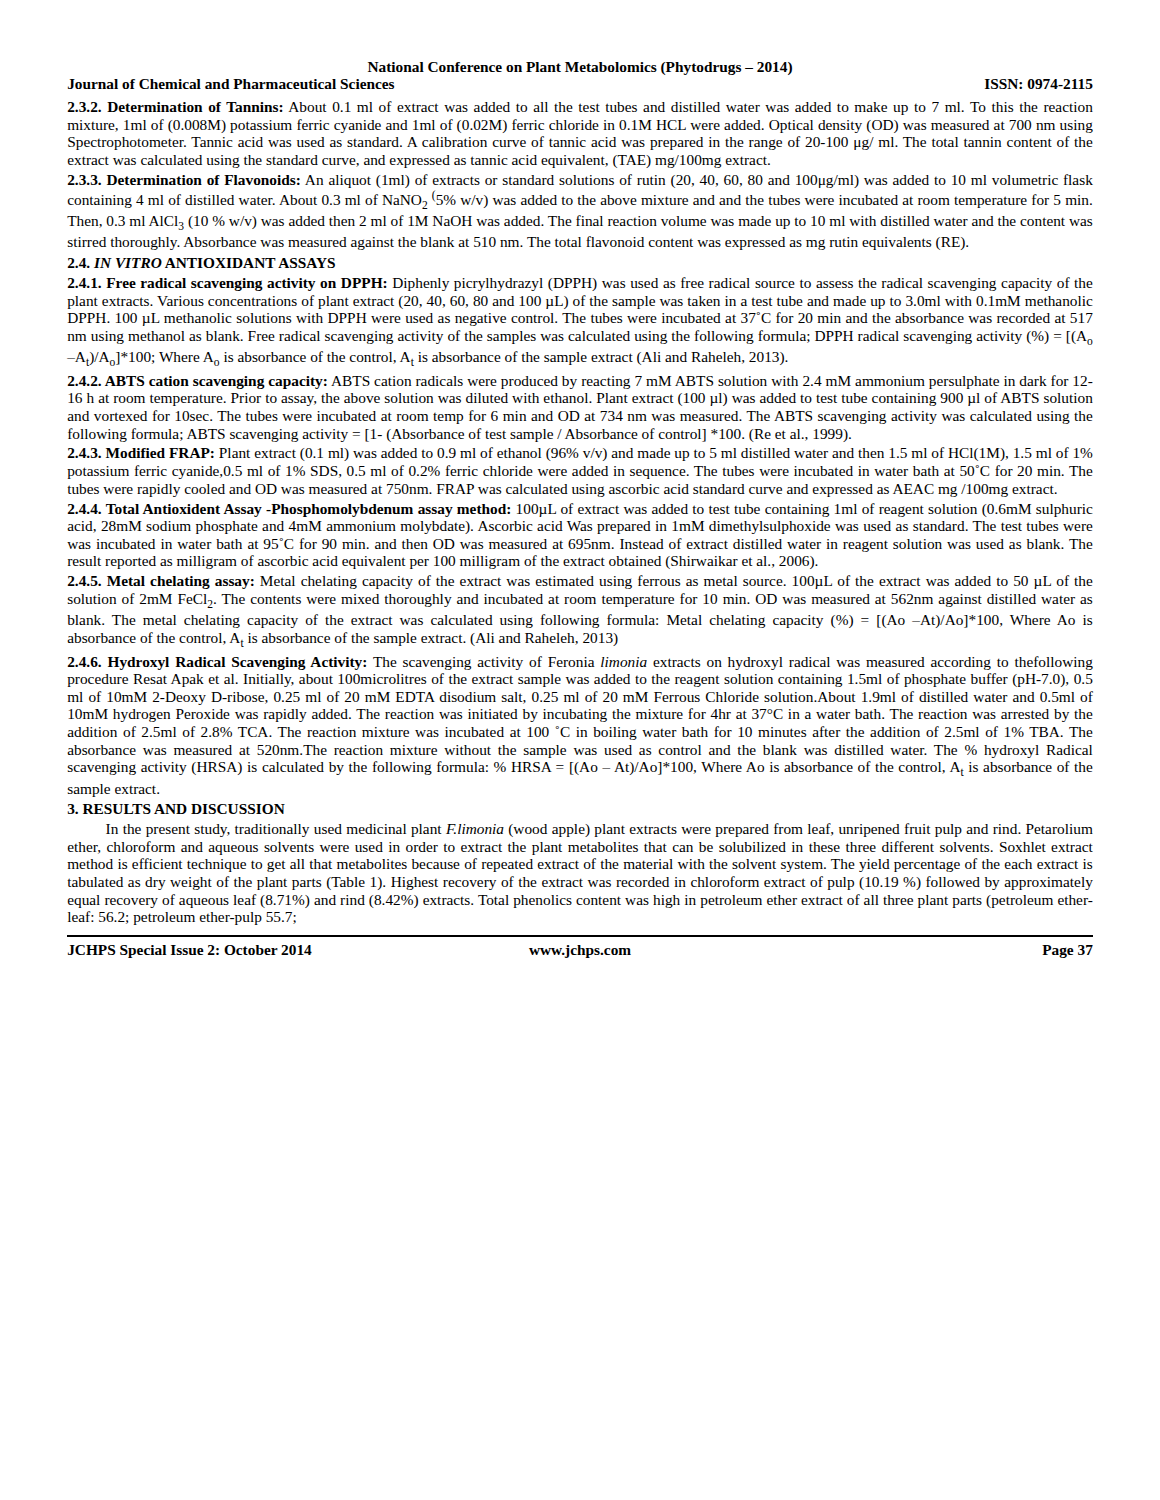National Conference on Plant Metabolomics (Phytodrugs – 2014)
Journal of Chemical and Pharmaceutical Sciences
ISSN: 0974-2115
2.3.2. Determination of Tannins: About 0.1 ml of extract was added to all the test tubes and distilled water was added to make up to 7 ml. To this the reaction mixture, 1ml of (0.008M) potassium ferric cyanide and 1ml of (0.02M) ferric chloride in 0.1M HCL were added. Optical density (OD) was measured at 700 nm using Spectrophotometer. Tannic acid was used as standard. A calibration curve of tannic acid was prepared in the range of 20-100 μg/ ml. The total tannin content of the extract was calculated using the standard curve, and expressed as tannic acid equivalent, (TAE) mg/100mg extract.
2.3.3. Determination of Flavonoids: An aliquot (1ml) of extracts or standard solutions of rutin (20, 40, 60, 80 and 100μg/ml) was added to 10 ml volumetric flask containing 4 ml of distilled water. About 0.3 ml of NaNO2 (5% w/v) was added to the above mixture and and the tubes were incubated at room temperature for 5 min. Then, 0.3 ml AlCl3 (10 % w/v) was added then 2 ml of 1M NaOH was added. The final reaction volume was made up to 10 ml with distilled water and the content was stirred thoroughly. Absorbance was measured against the blank at 510 nm. The total flavonoid content was expressed as mg rutin equivalents (RE).
2.4. IN VITRO ANTIOXIDANT ASSAYS
2.4.1. Free radical scavenging activity on DPPH: Diphenly picrylhydrazyl (DPPH) was used as free radical source to assess the radical scavenging capacity of the plant extracts. Various concentrations of plant extract (20, 40, 60, 80 and 100 µL) of the sample was taken in a test tube and made up to 3.0ml with 0.1mM methanolic DPPH. 100 µL methanolic solutions with DPPH were used as negative control. The tubes were incubated at 37˚C for 20 min and the absorbance was recorded at 517 nm using methanol as blank. Free radical scavenging activity of the samples was calculated using the following formula; DPPH radical scavenging activity (%) = [(Ao –At)/Ao]*100; Where Ao is absorbance of the control, At is absorbance of the sample extract (Ali and Raheleh, 2013).
2.4.2. ABTS cation scavenging capacity: ABTS cation radicals were produced by reacting 7 mM ABTS solution with 2.4 mM ammonium persulphate in dark for 12-16 h at room temperature. Prior to assay, the above solution was diluted with ethanol. Plant extract (100 µl) was added to test tube containing 900 µl of ABTS solution and vortexed for 10sec. The tubes were incubated at room temp for 6 min and OD at 734 nm was measured. The ABTS scavenging activity was calculated using the following formula; ABTS scavenging activity = [1- (Absorbance of test sample / Absorbance of control] *100. (Re et al., 1999).
2.4.3. Modified FRAP: Plant extract (0.1 ml) was added to 0.9 ml of ethanol (96% v/v) and made up to 5 ml distilled water and then 1.5 ml of HCl(1M), 1.5 ml of 1% potassium ferric cyanide,0.5 ml of 1% SDS, 0.5 ml of 0.2% ferric chloride were added in sequence. The tubes were incubated in water bath at 50˚C for 20 min. The tubes were rapidly cooled and OD was measured at 750nm. FRAP was calculated using ascorbic acid standard curve and expressed as AEAC mg /100mg extract.
2.4.4. Total Antioxident Assay -Phosphomolybdenum assay method: 100µL of extract was added to test tube containing 1ml of reagent solution (0.6mM sulphuric acid, 28mM sodium phosphate and 4mM ammonium molybdate). Ascorbic acid Was prepared in 1mM dimethylsulphoxide was used as standard. The test tubes were was incubated in water bath at 95˚C for 90 min. and then OD was measured at 695nm. Instead of extract distilled water in reagent solution was used as blank. The result reported as milligram of ascorbic acid equivalent per 100 milligram of the extract obtained (Shirwaikar et al., 2006).
2.4.5. Metal chelating assay: Metal chelating capacity of the extract was estimated using ferrous as metal source. 100µL of the extract was added to 50 µL of the solution of 2mM FeCl2. The contents were mixed thoroughly and incubated at room temperature for 10 min. OD was measured at 562nm against distilled water as blank. The metal chelating capacity of the extract was calculated using following formula: Metal chelating capacity (%) = [(Ao –At)/Ao]*100, Where Ao is absorbance of the control, At is absorbance of the sample extract. (Ali and Raheleh, 2013)
2.4.6. Hydroxyl Radical Scavenging Activity: The scavenging activity of Feronia limonia extracts on hydroxyl radical was measured according to thefollowing procedure Resat Apak et al. Initially, about 100microlitres of the extract sample was added to the reagent solution containing 1.5ml of phosphate buffer (pH-7.0), 0.5 ml of 10mM 2-Deoxy D-ribose, 0.25 ml of 20 mM EDTA disodium salt, 0.25 ml of 20 mM Ferrous Chloride solution.About 1.9ml of distilled water and 0.5ml of 10mM hydrogen Peroxide was rapidly added. The reaction was initiated by incubating the mixture for 4hr at 37°C in a water bath. The reaction was arrested by the addition of 2.5ml of 2.8% TCA. The reaction mixture was incubated at 100 ˚C in boiling water bath for 10 minutes after the addition of 2.5ml of 1% TBA. The absorbance was measured at 520nm.The reaction mixture without the sample was used as control and the blank was distilled water. The % hydroxyl Radical scavenging activity (HRSA) is calculated by the following formula: % HRSA = [(Ao – At)/Ao]*100, Where Ao is absorbance of the control, At is absorbance of the sample extract.
3. RESULTS AND DISCUSSION
In the present study, traditionally used medicinal plant F.limonia (wood apple) plant extracts were prepared from leaf, unripened fruit pulp and rind. Petarolium ether, chloroform and aqueous solvents were used in order to extract the plant metabolites that can be solubilized in these three different solvents. Soxhlet extract method is efficient technique to get all that metabolites because of repeated extract of the material with the solvent system. The yield percentage of the each extract is tabulated as dry weight of the plant parts (Table 1). Highest recovery of the extract was recorded in chloroform extract of pulp (10.19 %) followed by approximately equal recovery of aqueous leaf (8.71%) and rind (8.42%) extracts. Total phenolics content was high in petroleum ether extract of all three plant parts (petroleum ether-leaf: 56.2; petroleum ether-pulp 55.7;
JCHPS Special Issue 2: October 2014
www.jchps.com
Page 37